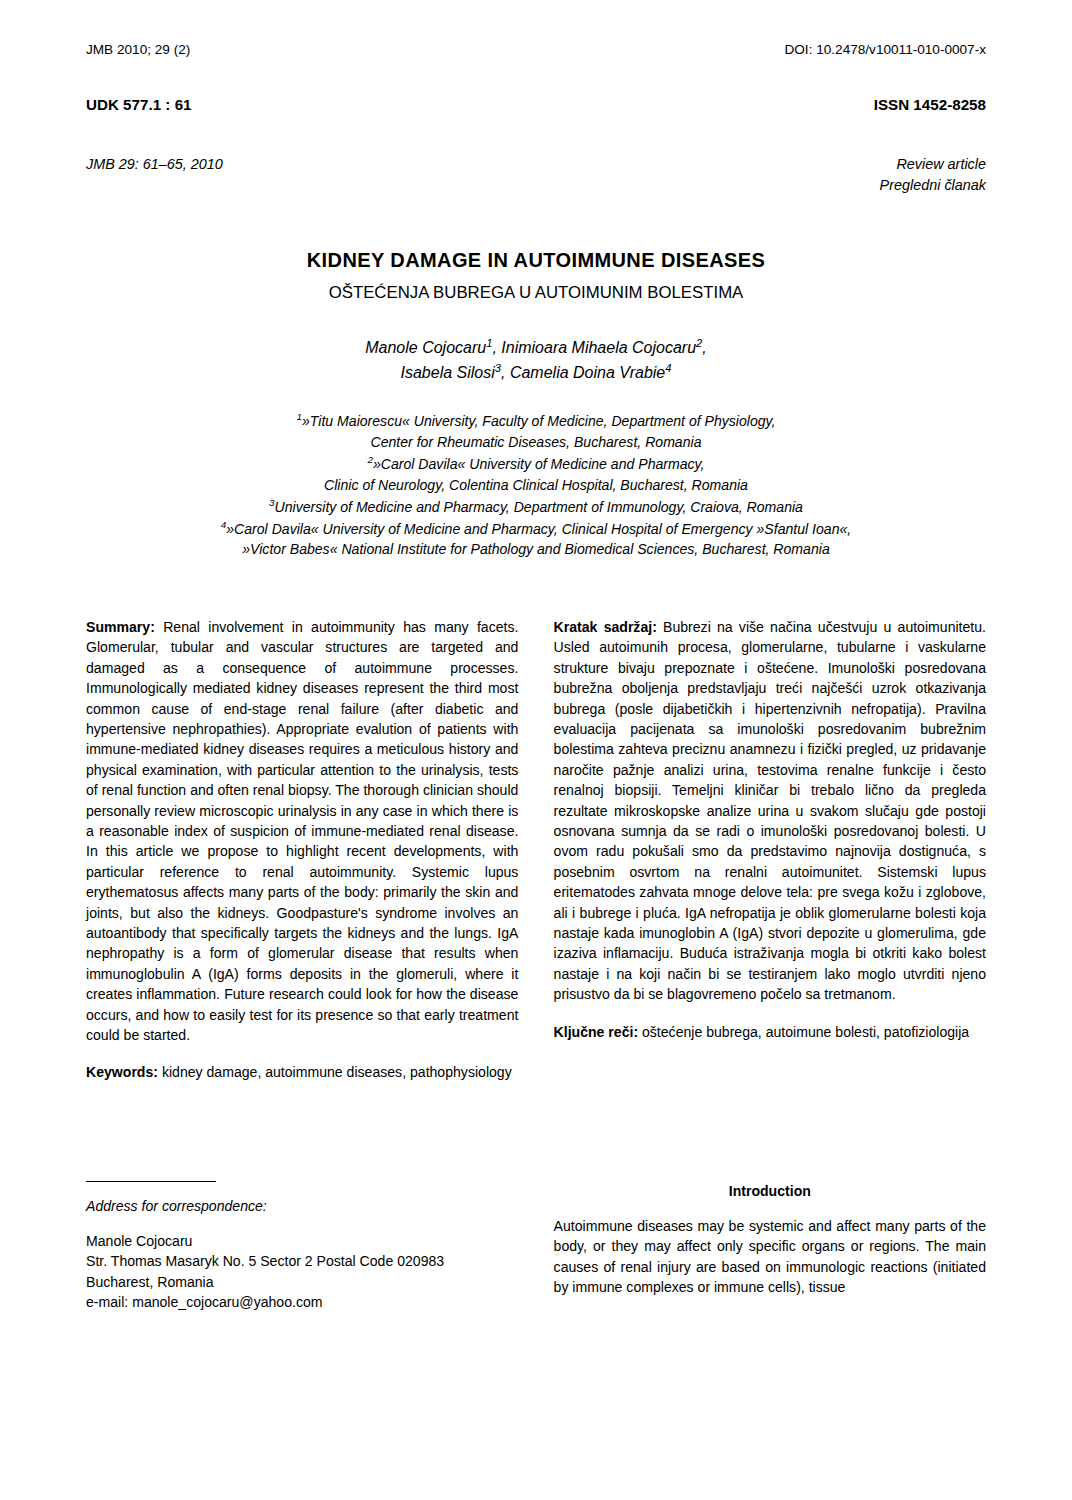JMB 2010; 29 (2) DOI: 10.2478/v10011-010-0007-x
UDK 577.1 : 61 ISSN 1452-8258
JMB 29: 61–65, 2010 Review article
Pregledni članak
KIDNEY DAMAGE IN AUTOIMMUNE DISEASES
OŠTEĆENJA BUBREGA U AUTOIMUNIM BOLESTIMA
Manole Cojocaru1, Inimioara Mihaela Cojocaru2,
Isabela Silosi3, Camelia Doina Vrabie4
1»Titu Maiorescu« University, Faculty of Medicine, Department of Physiology,
Center for Rheumatic Diseases, Bucharest, Romania
2»Carol Davila« University of Medicine and Pharmacy,
Clinic of Neurology, Colentina Clinical Hospital, Bucharest, Romania
3University of Medicine and Pharmacy, Department of Immunology, Craiova, Romania
4»Carol Davila« University of Medicine and Pharmacy, Clinical Hospital of Emergency »Sfantul Ioan«,
»Victor Babes« National Institute for Pathology and Biomedical Sciences, Bucharest, Romania
Summary: Renal involvement in autoimmunity has many facets. Glomerular, tubular and vascular structures are targeted and damaged as a consequence of autoimmune processes. Immunologically mediated kidney diseases represent the third most common cause of end-stage renal failure (after diabetic and hypertensive nephropathies). Appropriate evalution of patients with immune-mediated kidney diseases requires a meticulous history and physical examination, with particular attention to the urinalysis, tests of renal function and often renal biopsy. The thorough clinician should personally review microscopic urinalysis in any case in which there is a reasonable index of suspicion of immune-mediated renal disease. In this article we propose to highlight recent developments, with particular reference to renal autoimmunity. Systemic lupus erythematosus affects many parts of the body: primarily the skin and joints, but also the kidneys. Goodpasture's syndrome involves an autoantibody that specifically targets the kidneys and the lungs. IgA nephropathy is a form of glomerular disease that results when immunoglobulin A (IgA) forms deposits in the glomeruli, where it creates inflammation. Future research could look for how the disease occurs, and how to easily test for its presence so that early treatment could be started.
Keywords: kidney damage, autoimmune diseases, pathophysiology
Kratak sadržaj: Bubrezi na više načina učestvuju u autoimunitetu. Usled autoimunih procesa, glomerularne, tubularne i vaskularne strukture bivaju prepoznate i oštećene. Imunološki posredovana bubrežna oboljenja predstavljaju treći najčešći uzrok otkazivanja bubrega (posle dijabetičkih i hipertenzivnih nefropatija). Pravilna evaluacija pacijenata sa imunološki posredovanim bubrežnim bolestima zahteva preciznu anamnezu i fizički pregled, uz pridavanje naročite pažnje analizi urina, testovima renalne funkcije i često renalnoj biopsiji. Temeljni kliničar bi trebalo lično da pregleda rezultate mikroskopske analize urina u svakom slučaju gde postoji osnovana sumnja da se radi o imunološki posredovanoj bolesti. U ovom radu pokušali smo da predstavimo najnovija dostignuća, s posebnim osvrtom na renalni autoimunitet. Sistemski lupus eritematodes zahvata mnoge delove tela: pre svega kožu i zglobove, ali i bubrege i pluća. IgA nefropatija je oblik glomerularne bolesti koja nastaje kada imunoglobin A (IgA) stvori depozite u glomerulima, gde izaziva inflamaciju. Buduća istraživanja mogla bi otkriti kako bolest nastaje i na koji način bi se testiranjem lako moglo utvrditi njeno prisustvo da bi se blagovremeno počelo sa tretmanom.
Ključne reči: oštećenje bubrega, autoimune bolesti, patofiziologija
Address for correspondence:
Manole Cojocaru
Str. Thomas Masaryk No. 5 Sector 2 Postal Code 020983
Bucharest, Romania
e-mail: manole_cojocaru@yahoo.com
Introduction
Autoimmune diseases may be systemic and affect many parts of the body, or they may affect only specific organs or regions. The main causes of renal injury are based on immunologic reactions (initiated by immune complexes or immune cells), tissue